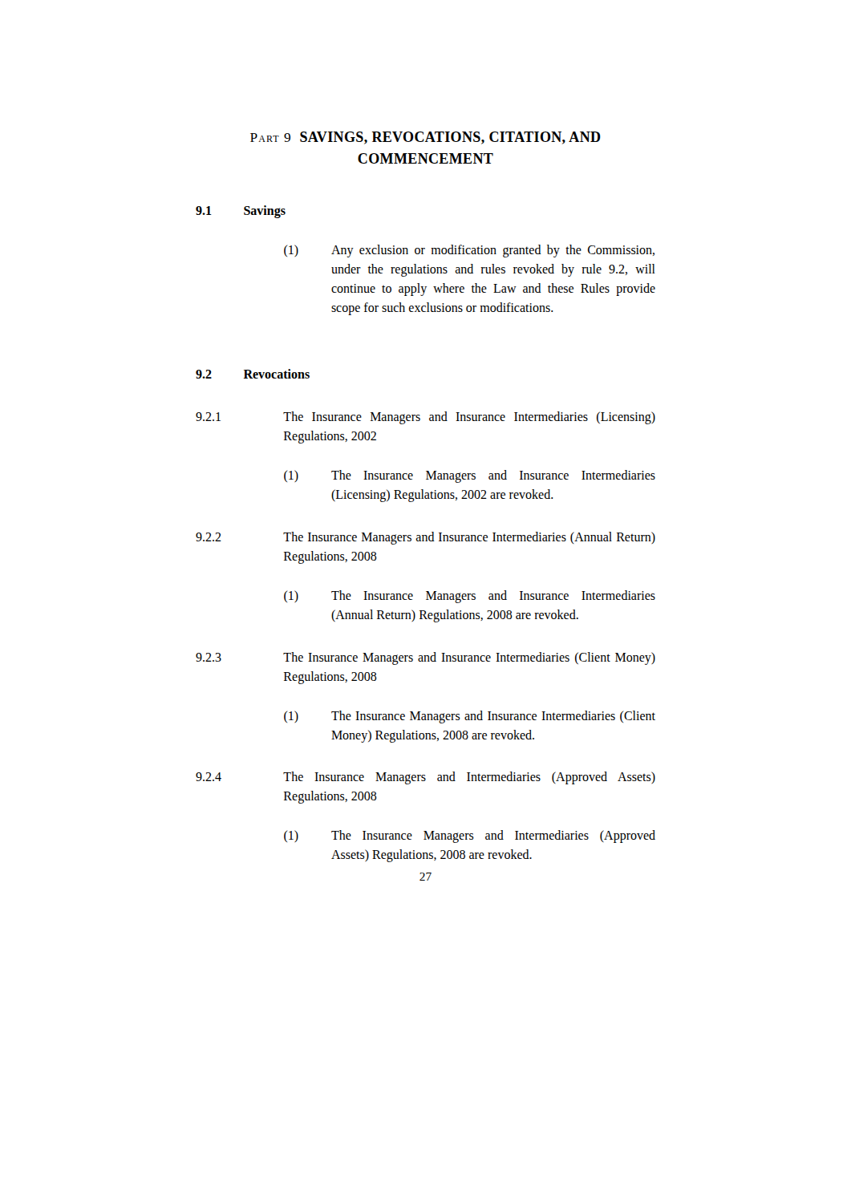Part 9 SAVINGS, REVOCATIONS, CITATION, ANDCOMMENCEMENT
9.1
Savings
(1)
Any exclusion or modification granted by the Commission, under the regulations and rules revoked by rule 9.2, will continue to apply where the Law and these Rules provide scope for such exclusions or modifications.
9.2
Revocations
9.2.1
The Insurance Managers and Insurance Intermediaries (Licensing) Regulations, 2002
(1)
The Insurance Managers and Insurance Intermediaries (Licensing) Regulations, 2002 are revoked.
9.2.2
The Insurance Managers and Insurance Intermediaries (Annual Return) Regulations, 2008
(1)
The Insurance Managers and Insurance Intermediaries (Annual Return) Regulations, 2008 are revoked.
9.2.3
The Insurance Managers and Insurance Intermediaries (Client Money) Regulations, 2008
(1)
The Insurance Managers and Insurance Intermediaries (Client Money) Regulations, 2008 are revoked.
9.2.4
The Insurance Managers and Intermediaries (Approved Assets) Regulations, 2008
(1)
The Insurance Managers and Intermediaries (Approved Assets) Regulations, 2008 are revoked.
27